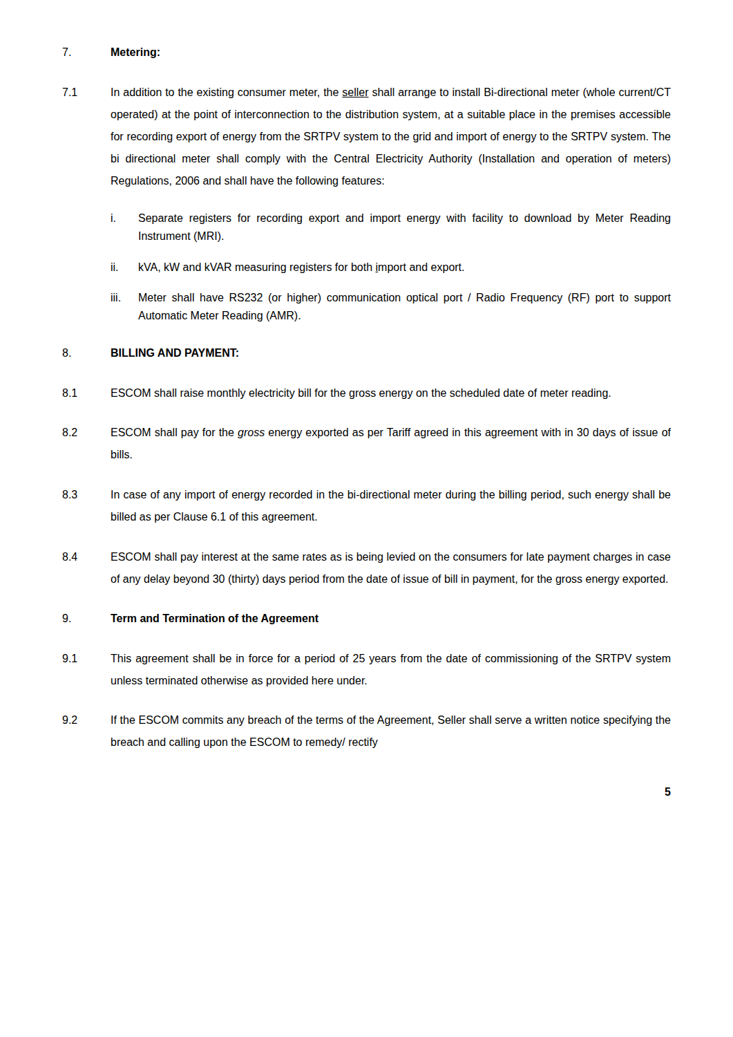7.
Metering:
7.1
In addition to the existing consumer meter, the seller shall arrange to install Bi-directional meter (whole current/CT operated) at the point of interconnection to the distribution system, at a suitable place in the premises accessible for recording export of energy from the SRTPV system to the grid and import of energy to the SRTPV system. The bi directional meter shall comply with the Central Electricity Authority (Installation and operation of meters) Regulations, 2006 and shall have the following features:
i. Separate registers for recording export and import energy with facility to download by Meter Reading Instrument (MRI).
ii. kVA, kW and kVAR measuring registers for both import and export.
iii. Meter shall have RS232 (or higher) communication optical port / Radio Frequency (RF) port to support Automatic Meter Reading (AMR).
8.
BILLING AND PAYMENT:
8.1
ESCOM shall raise monthly electricity bill for the gross energy on the scheduled date of meter reading.
8.2
ESCOM shall pay for the gross energy exported as per Tariff agreed in this agreement with in 30 days of issue of bills.
8.3
In case of any import of energy recorded in the bi-directional meter during the billing period, such energy shall be billed as per Clause 6.1 of this agreement.
8.4
ESCOM shall pay interest at the same rates as is being levied on the consumers for late payment charges in case of any delay beyond 30 (thirty) days period from the date of issue of bill in payment, for the gross energy exported.
9.
Term and Termination of the Agreement
9.1
This agreement shall be in force for a period of 25 years from the date of commissioning of the SRTPV system unless terminated otherwise as provided here under.
9.2
If the ESCOM commits any breach of the terms of the Agreement, Seller shall serve a written notice specifying the breach and calling upon the ESCOM to remedy/ rectify
5